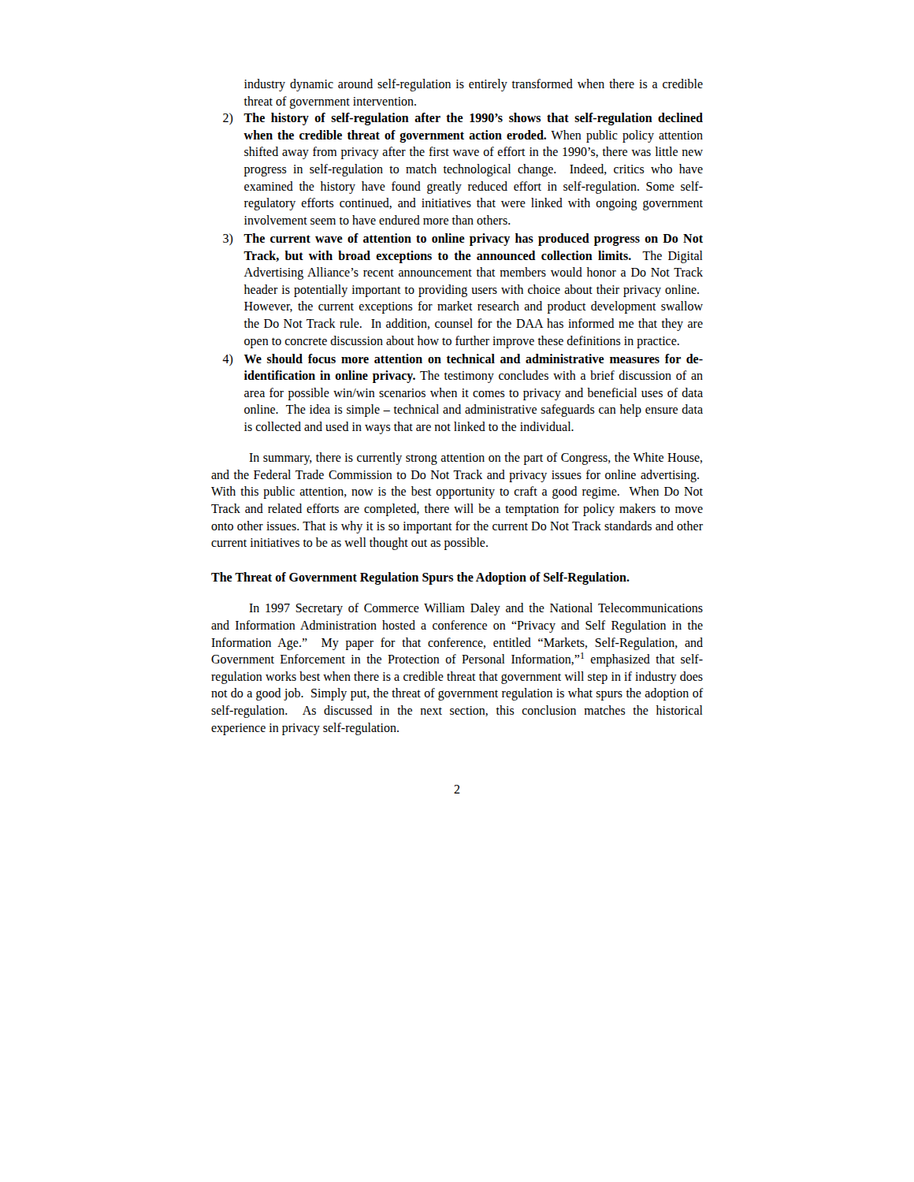industry dynamic around self-regulation is entirely transformed when there is a credible threat of government intervention.
2) The history of self-regulation after the 1990’s shows that self-regulation declined when the credible threat of government action eroded. When public policy attention shifted away from privacy after the first wave of effort in the 1990’s, there was little new progress in self-regulation to match technological change. Indeed, critics who have examined the history have found greatly reduced effort in self-regulation. Some self-regulatory efforts continued, and initiatives that were linked with ongoing government involvement seem to have endured more than others.
3) The current wave of attention to online privacy has produced progress on Do Not Track, but with broad exceptions to the announced collection limits. The Digital Advertising Alliance’s recent announcement that members would honor a Do Not Track header is potentially important to providing users with choice about their privacy online. However, the current exceptions for market research and product development swallow the Do Not Track rule. In addition, counsel for the DAA has informed me that they are open to concrete discussion about how to further improve these definitions in practice.
4) We should focus more attention on technical and administrative measures for de-identification in online privacy. The testimony concludes with a brief discussion of an area for possible win/win scenarios when it comes to privacy and beneficial uses of data online. The idea is simple – technical and administrative safeguards can help ensure data is collected and used in ways that are not linked to the individual.
In summary, there is currently strong attention on the part of Congress, the White House, and the Federal Trade Commission to Do Not Track and privacy issues for online advertising. With this public attention, now is the best opportunity to craft a good regime. When Do Not Track and related efforts are completed, there will be a temptation for policy makers to move onto other issues. That is why it is so important for the current Do Not Track standards and other current initiatives to be as well thought out as possible.
The Threat of Government Regulation Spurs the Adoption of Self-Regulation.
In 1997 Secretary of Commerce William Daley and the National Telecommunications and Information Administration hosted a conference on “Privacy and Self Regulation in the Information Age.” My paper for that conference, entitled “Markets, Self-Regulation, and Government Enforcement in the Protection of Personal Information,”1 emphasized that self-regulation works best when there is a credible threat that government will step in if industry does not do a good job. Simply put, the threat of government regulation is what spurs the adoption of self-regulation. As discussed in the next section, this conclusion matches the historical experience in privacy self-regulation.
2